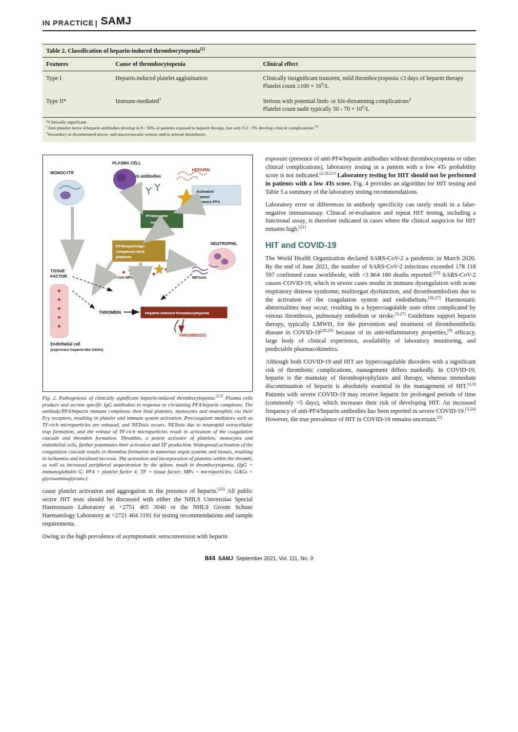IN PRACTICE SAMJ
Table 2. Classification of heparin-induced thrombocytopenia [2]
| Features | Cause of thrombocytopenia | Clinical effect |
| --- | --- | --- |
| Type I | Heparin-induced platelet agglutination | Clinically insignificant transient, mild thrombocytopenia ≤3 days of heparin therapy Platelet count ≥100 × 10 9 /L |
| Type II* | Immune-mediated † | Serious with potential limb- or life-threatening complications ‡ Platelet count nadir typically 50 - 70 × 10 9 /L |
*Clinically significant.
†Anti-platelet factor 4/heparin antibodies develop in 8 - 50% of patients exposed to heparin therapy, but only 0.2 - 5% develop clinical complications.[2]
‡Secondary to disseminated micro- and macrovascular venous and/or arterial thrombosis.
PLASMA CELL MONOCYTE HEPARIN IgG antibodies Activated platelet releases PF4 PF4/heparin complex PF4/heparin/IgG complexes bind platelets NEUTROPHIL TISSUE FACTOR TF-rich MPs NETosis Endothelial cell (expresses heparin-like GAGs) THROMBIN Heparin-induced thrombocytopenia THROMBOSIS
Fig. 2. Pathogenesis of clinically significant heparin-induced thrombocytopenia.[2,5] Plasma cells produce and secrete specific IgG antibodies in response to circulating PF4/heparin complexes. The antibody/PF4/heparin immune complexes then bind platelets, monocytes and neutrophils via their Fcγ receptors, resulting in platelet and immune system activation. Procoagulant mediators such as TF-rich microparticles are released, and NETosis occurs. NETosis due to neutrophil extracellular trap formation, and the release of TF-rich microparticles result in activation of the coagulation cascade and thrombin formation. Thrombin, a potent activator of platelets, monocytes and endothelial cells, further potentiates their activation and TF production. Widespread activation of the coagulation cascade results in thrombus formation in numerous organ systems and tissues, resulting in ischaemia and localised necrosis. The activation and incorporation of platelets within the thrombi, as well as increased peripheral sequestration by the spleen, result in thrombocytopenia. (IgG = immunoglobulin G; PF4 = platelet factor 4; TF = tissue factor; MPs = microparticles; GAGs = glycosaminoglycans.)
cause platelet activation and aggregation in the presence of heparin.[23] All public sector HIT tests should be discussed with either the NHLS Universitas Special Haemostasis Laboratory at +2751 405 3040 or the NHLS Groote Schuur Haematology Laboratory at +2721 404 3191 for testing recommendations and sample requirements.
Owing to the high prevalence of asymptomatic seroconversion with heparin
exposure (presence of anti-PF4/heparin antibodies without thrombocytopenia or other clinical complications), laboratory testing in a patient with a low 4Ts probability score is not indicated.[2,18,21] Laboratory testing for HIT should not be performed in patients with a low 4Ts score. Fig. 4 provides an algorithm for HIT testing and Table 5 a summary of the laboratory testing recommendations.
Laboratory error or differences in antibody specificity can rarely result in a false-negative immunoassay. Clinical re-evaluation and repeat HIT testing, including a functional assay, is therefore indicated in cases where the clinical suspicion for HIT remains high.[21]
HIT and COVID-19
The World Health Organization declared SARS-CoV-2 a pandemic in March 2020. By the end of June 2021, the number of SARS-CoV-2 infections exceeded 178 118 597 confirmed cases worldwide, with >3 864 180 deaths reported.[25] SARS-CoV-2 causes COVID-19, which in severe cases results in immune dysregulation with acute respiratory distress syndrome, multiorgan dysfunction, and thromboembolism due to the activation of the coagulation system and endothelium.[26,27] Haemostatic abnormalities may occur, resulting in a hypercoagulable state often complicated by venous thrombosis, pulmonary embolism or stroke.[3,27] Guidelines support heparin therapy, typically LMWH, for the prevention and treatment of thromboembolic disease in COVID-19[28,29] because of its anti-inflammatory properties,[9] efficacy, large body of clinical experience, availability of laboratory monitoring, and predictable pharmacokinetics.
Although both COVID-19 and HIT are hypercoagulable disorders with a significant risk of thrombotic complications, management differs markedly. In COVID-19, heparin is the mainstay of thromboprophylaxis and therapy, whereas immediate discontinuation of heparin is absolutely essential in the management of HIT.[2,3] Patients with severe COVID-19 may receive heparin for prolonged periods of time (commonly >5 days), which increases their risk of developing HIT. An increased frequency of anti-PF4/heparin antibodies has been reported in severe COVID-19.[3,24] However, the true prevalence of HIT in COVID-19 remains uncertain.[3]
844 SAMJ September 2021, Vol. 111, No. 9